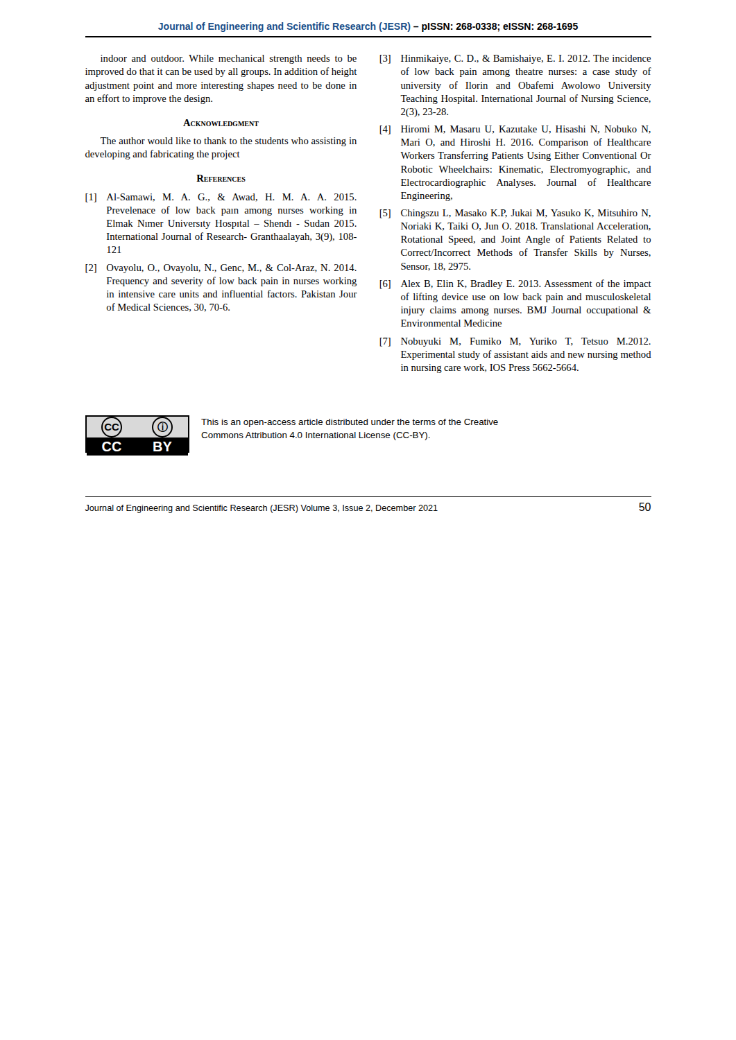Journal of Engineering and Scientific Research (JESR) – pISSN: 268-0338; eISSN: 268-1695
indoor and outdoor. While mechanical strength needs to be improved do that it can be used by all groups. In addition of height adjustment point and more interesting shapes need to be done in an effort to improve the design.
Acknowledgment
The author would like to thank to the students who assisting in developing and fabricating the project
References
Al-Samawi, M. A. G., & Awad, H. M. A. A. 2015. Prevelenace of low back paın among nurses working in Elmak Nımer Universıty Hospıtal – Shendı - Sudan 2015. International Journal of Research- Granthaalayah, 3(9), 108-121
Ovayolu, O., Ovayolu, N., Genc, M., & Col-Araz, N. 2014. Frequency and severity of low back pain in nurses working in intensive care units and influential factors. Pakistan Jour of Medical Sciences, 30, 70-6.
Hinmikaiye, C. D., & Bamishaiye, E. I. 2012. The incidence of low back pain among theatre nurses: a case study of university of Ilorin and Obafemi Awolowo University Teaching Hospital. International Journal of Nursing Science, 2(3), 23-28.
Hiromi M, Masaru U, Kazutake U, Hisashi N, Nobuko N, Mari O, and Hiroshi H. 2016. Comparison of Healthcare Workers Transferring Patients Using Either Conventional Or Robotic Wheelchairs: Kinematic, Electromyographic, and Electrocardiographic Analyses. Journal of Healthcare Engineering,
Chingszu L, Masako K.P, Jukai M, Yasuko K, Mitsuhiro N, Noriaki K, Taiki O, Jun O. 2018. Translational Acceleration, Rotational Speed, and Joint Angle of Patients Related to Correct/Incorrect Methods of Transfer Skills by Nurses, Sensor, 18, 2975.
Alex B, Elin K, Bradley E. 2013. Assessment of the impact of lifting device use on low back pain and musculoskeletal injury claims among nurses. BMJ Journal occupational & Environmental Medicine
Nobuyuki M, Fumiko M, Yuriko T, Tetsuo M.2012. Experimental study of assistant aids and new nursing method in nursing care work, IOS Press 5662-5664.
CC
ⓘ
CC
BY
This is an open-access article distributed under the terms of the Creative Commons Attribution 4.0 International License (CC-BY).
Journal of Engineering and Scientific Research (JESR) Volume 3, Issue 2, December 2021 50